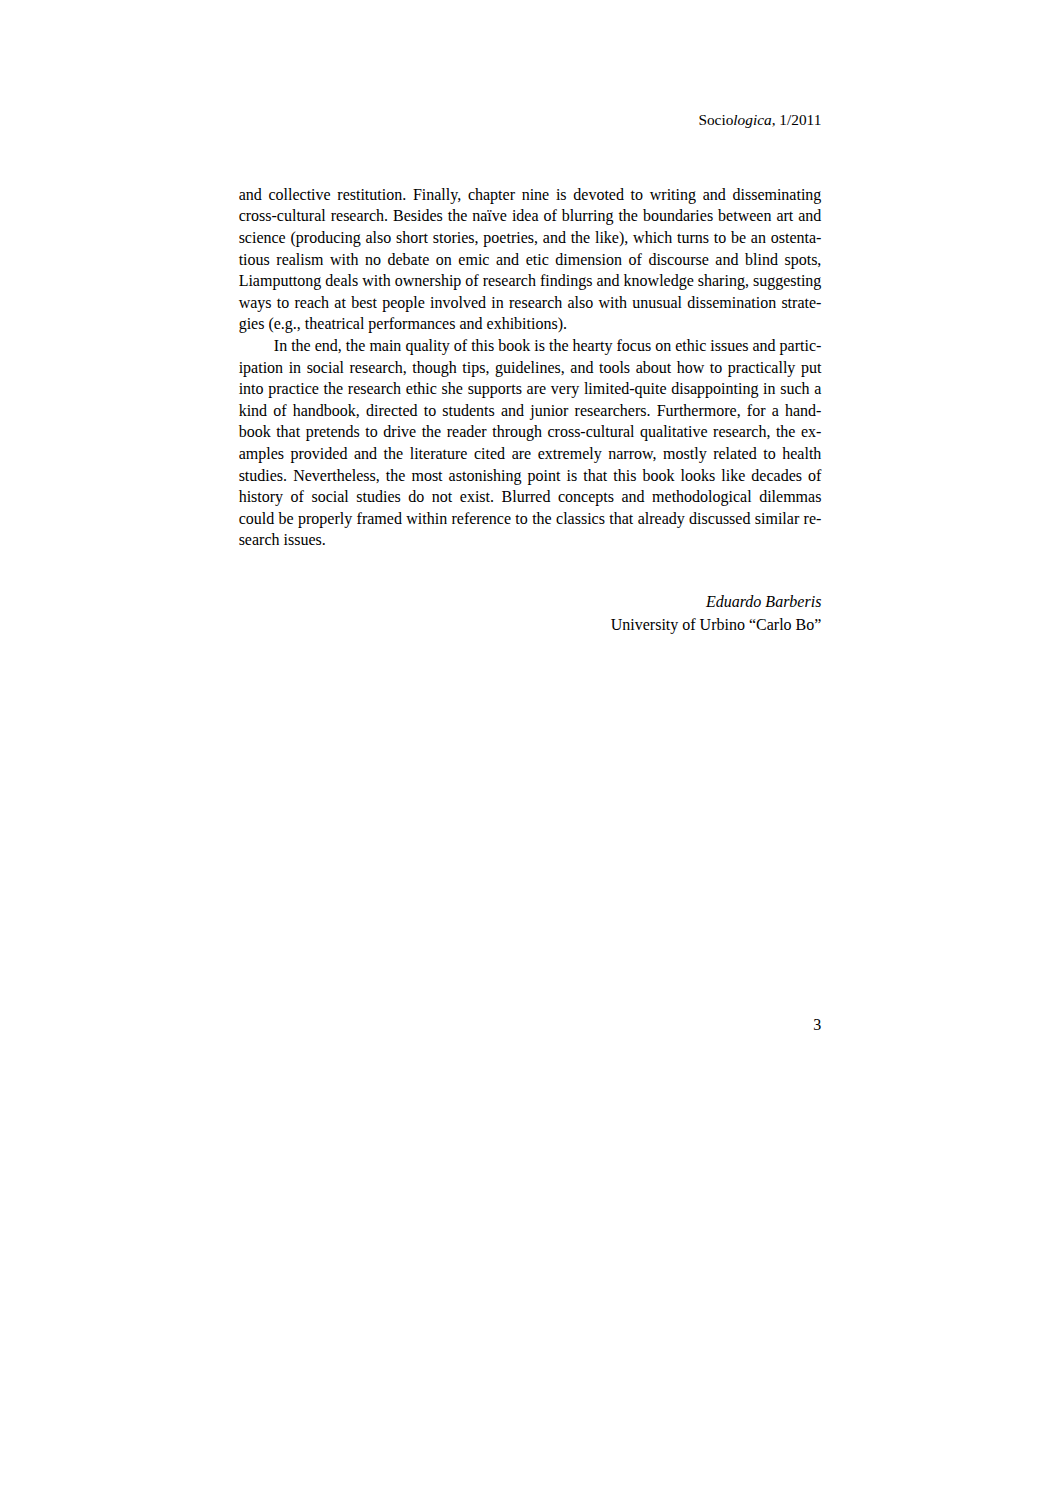Sociologica, 1/2011
and collective restitution. Finally, chapter nine is devoted to writing and disseminating cross-cultural research. Besides the naïve idea of blurring the boundaries between art and science (producing also short stories, poetries, and the like), which turns to be an ostentatious realism with no debate on emic and etic dimension of discourse and blind spots, Liamputtong deals with ownership of research findings and knowledge sharing, suggesting ways to reach at best people involved in research also with unusual dissemination strategies (e.g., theatrical performances and exhibitions).
In the end, the main quality of this book is the hearty focus on ethic issues and participation in social research, though tips, guidelines, and tools about how to practically put into practice the research ethic she supports are very limited-quite disappointing in such a kind of handbook, directed to students and junior researchers. Furthermore, for a handbook that pretends to drive the reader through cross-cultural qualitative research, the examples provided and the literature cited are extremely narrow, mostly related to health studies. Nevertheless, the most astonishing point is that this book looks like decades of history of social studies do not exist. Blurred concepts and methodological dilemmas could be properly framed within reference to the classics that already discussed similar research issues.
Eduardo Barberis
University of Urbino “Carlo Bo”
3